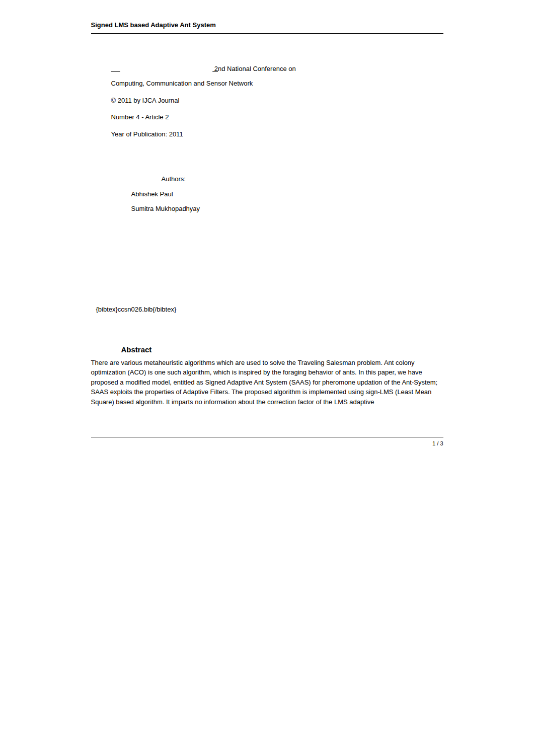Signed LMS based Adaptive Ant System
2nd National Conference on
Computing, Communication and Sensor Network
© 2011 by IJCA Journal
Number 4 - Article 2
Year of Publication: 2011
Authors:
Abhishek Paul
Sumitra Mukhopadhyay
{bibtex}ccsn026.bib{/bibtex}
Abstract
There are various metaheuristic algorithms which are used to solve the Traveling Salesman problem. Ant colony optimization (ACO) is one such algorithm, which is inspired by the foraging behavior of ants. In this paper, we have proposed a modified model, entitled as Signed Adaptive Ant System (SAAS) for pheromone updation of the Ant-System; SAAS exploits the properties of Adaptive Filters. The proposed algorithm is implemented using sign-LMS (Least Mean Square) based algorithm. It imparts no information about the correction factor of the LMS adaptive
1 / 3